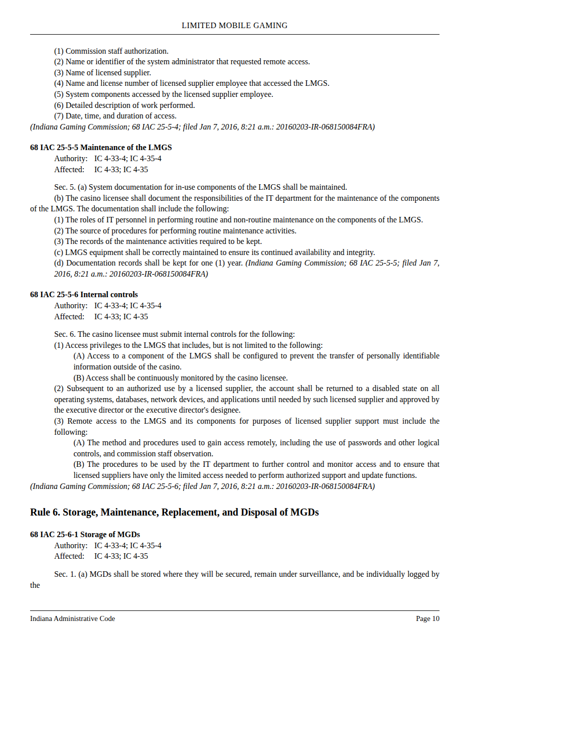LIMITED MOBILE GAMING
(1) Commission staff authorization.
(2) Name or identifier of the system administrator that requested remote access.
(3) Name of licensed supplier.
(4) Name and license number of licensed supplier employee that accessed the LMGS.
(5) System components accessed by the licensed supplier employee.
(6) Detailed description of work performed.
(7) Date, time, and duration of access.
(Indiana Gaming Commission; 68 IAC 25-5-4; filed Jan 7, 2016, 8:21 a.m.: 20160203-IR-068150084FRA)
68 IAC 25-5-5 Maintenance of the LMGS
Authority: IC 4-33-4; IC 4-35-4
Affected: IC 4-33; IC 4-35
Sec. 5. (a) System documentation for in-use components of the LMGS shall be maintained.
(b) The casino licensee shall document the responsibilities of the IT department for the maintenance of the components of the LMGS. The documentation shall include the following:
(1) The roles of IT personnel in performing routine and non-routine maintenance on the components of the LMGS.
(2) The source of procedures for performing routine maintenance activities.
(3) The records of the maintenance activities required to be kept.
(c) LMGS equipment shall be correctly maintained to ensure its continued availability and integrity.
(d) Documentation records shall be kept for one (1) year. (Indiana Gaming Commission; 68 IAC 25-5-5; filed Jan 7, 2016, 8:21 a.m.: 20160203-IR-068150084FRA)
68 IAC 25-5-6 Internal controls
Authority: IC 4-33-4; IC 4-35-4
Affected: IC 4-33; IC 4-35
Sec. 6. The casino licensee must submit internal controls for the following:
(1) Access privileges to the LMGS that includes, but is not limited to the following:
(A) Access to a component of the LMGS shall be configured to prevent the transfer of personally identifiable information outside of the casino.
(B) Access shall be continuously monitored by the casino licensee.
(2) Subsequent to an authorized use by a licensed supplier, the account shall be returned to a disabled state on all operating systems, databases, network devices, and applications until needed by such licensed supplier and approved by the executive director or the executive director's designee.
(3) Remote access to the LMGS and its components for purposes of licensed supplier support must include the following:
(A) The method and procedures used to gain access remotely, including the use of passwords and other logical controls, and commission staff observation.
(B) The procedures to be used by the IT department to further control and monitor access and to ensure that licensed suppliers have only the limited access needed to perform authorized support and update functions.
(Indiana Gaming Commission; 68 IAC 25-5-6; filed Jan 7, 2016, 8:21 a.m.: 20160203-IR-068150084FRA)
Rule 6. Storage, Maintenance, Replacement, and Disposal of MGDs
68 IAC 25-6-1 Storage of MGDs
Authority: IC 4-33-4; IC 4-35-4
Affected: IC 4-33; IC 4-35
Sec. 1. (a) MGDs shall be stored where they will be secured, remain under surveillance, and be individually logged by the
Indiana Administrative Code Page 10